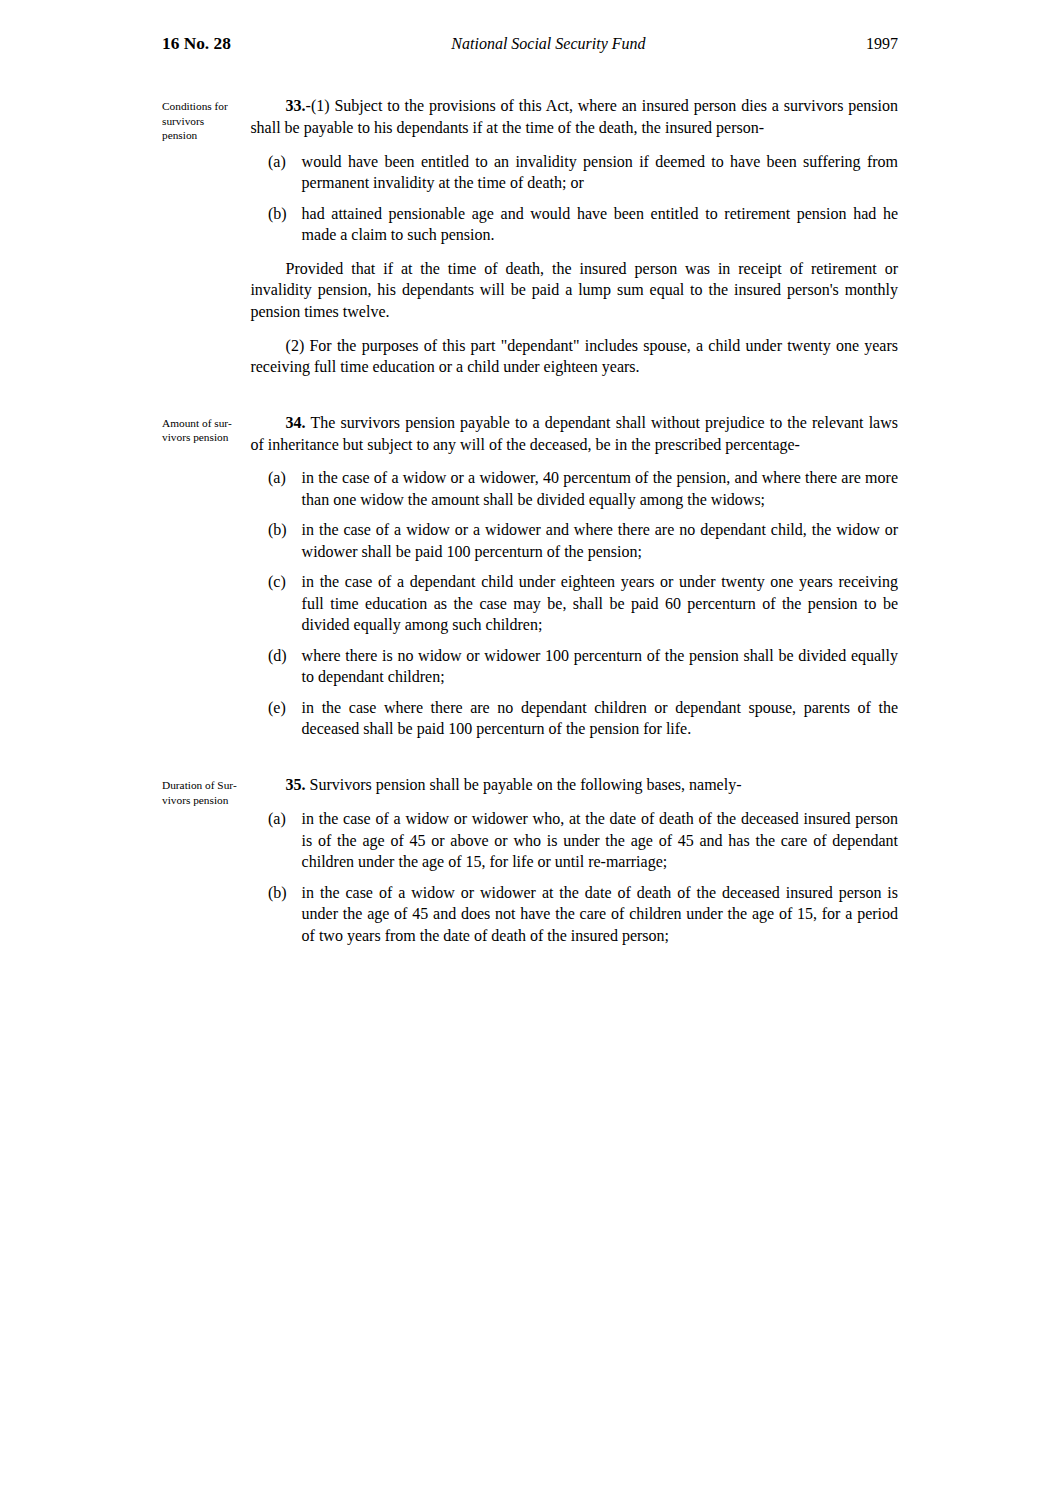16 No. 28
National Social Security Fund
1997
Conditions for survivors pension
33.-(1) Subject to the provisions of this Act, where an insured person dies a survivors pension shall be payable to his dependants if at the time of the death, the insured person-
(a) would have been entitled to an invalidity pension if deemed to have been suffering from permanent invalidity at the time of death; or
(b) had attained pensionable age and would have been entitled to retirement pension had he made a claim to such pension.
Provided that if at the time of death, the insured person was in receipt of retirement or invalidity pension, his dependants will be paid a lump sum equal to the insured person's monthly pension times twelve.
(2) For the purposes of this part "dependant" includes spouse, a child under twenty one years receiving full time education or a child under eighteen years.
Amount of sur­vivors pension
34. The survivors pension payable to a dependant shall without pre­judice to the relevant laws of inheritance but subject to any will of the deceased, be in the prescribed percentage-
(a) in the case of a widow or a widower, 40 percentum of the pension, and where there are more than one widow the amount shall be divided equally among the widows;
(b) in the case of a widow or a widower and where there are no dependant child, the widow or widower shall be paid 100 percen­turn of the pension;
(c) in the case of a dependant child under eighteen years or under twenty one years receiving full time education as the case may be, shall be paid 60 percenturn of the pension to be divided equally among such children;
(d) where there is no widow or widower 100 percenturn of the pension shall be divided equally to dependant children;
(e) in the case where there are no dependant children or dependant spouse, parents of the deceased shall be paid 100 percenturn of the pension for life.
Duration of Sur­vivors pension
35. Survivors pension shall be payable on the following bases, namely-
(a) in the case of a widow or widower who, at the date of death of the deceased insured person is of the age of 45 or above or who is under the age of 45 and has the care of dependant children under the age of 15, for life or until re-marriage;
(b) in the case of a widow or widower at the date of death of the deceased insured person is under the age of 45 and does not have the care of children under the age of 15, for a period of two years from the date of death of the insured person;